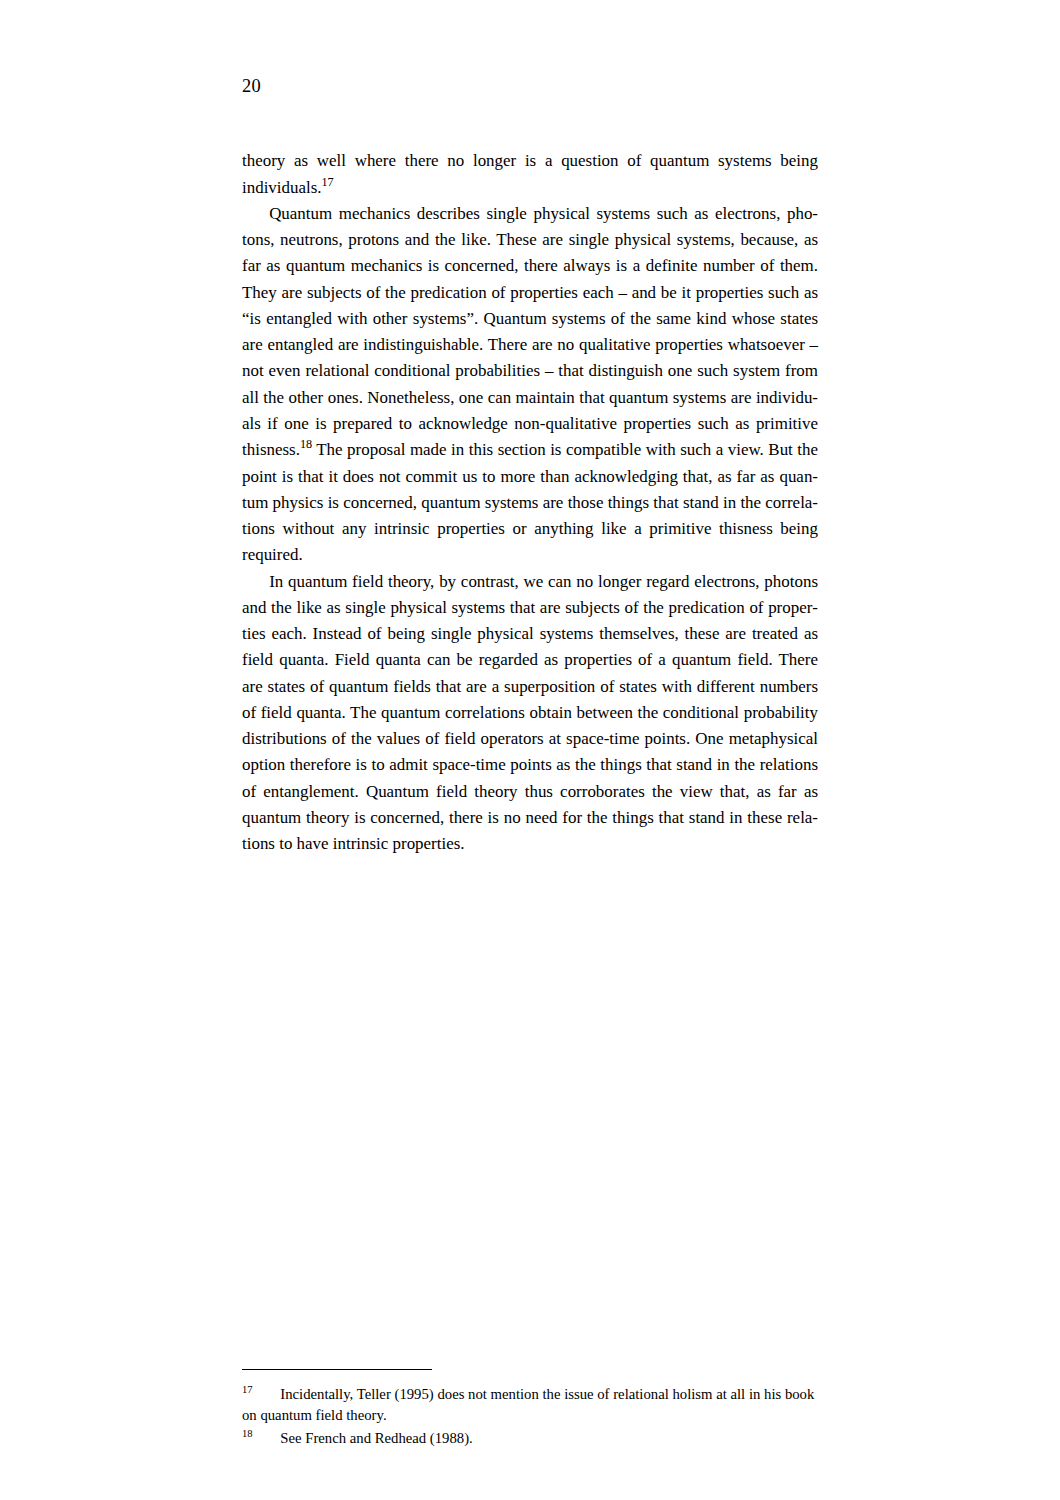20
theory as well where there no longer is a question of quantum systems being individuals.17
Quantum mechanics describes single physical systems such as electrons, photons, neutrons, protons and the like. These are single physical systems, because, as far as quantum mechanics is concerned, there always is a definite number of them. They are subjects of the predication of properties each – and be it properties such as “is entangled with other systems”. Quantum systems of the same kind whose states are entangled are indistinguishable. There are no qualitative properties whatsoever – not even relational conditional probabilities – that distinguish one such system from all the other ones. Nonetheless, one can maintain that quantum systems are individuals if one is prepared to acknowledge non-qualitative properties such as primitive thisness.18 The proposal made in this section is compatible with such a view. But the point is that it does not commit us to more than acknowledging that, as far as quantum physics is concerned, quantum systems are those things that stand in the correlations without any intrinsic properties or anything like a primitive thisness being required.
In quantum field theory, by contrast, we can no longer regard electrons, photons and the like as single physical systems that are subjects of the predication of properties each. Instead of being single physical systems themselves, these are treated as field quanta. Field quanta can be regarded as properties of a quantum field. There are states of quantum fields that are a superposition of states with different numbers of field quanta. The quantum correlations obtain between the conditional probability distributions of the values of field operators at space-time points. One metaphysical option therefore is to admit space-time points as the things that stand in the relations of entanglement. Quantum field theory thus corroborates the view that, as far as quantum theory is concerned, there is no need for the things that stand in these relations to have intrinsic properties.
17 Incidentally, Teller (1995) does not mention the issue of relational holism at all in his book on quantum field theory.
18 See French and Redhead (1988).